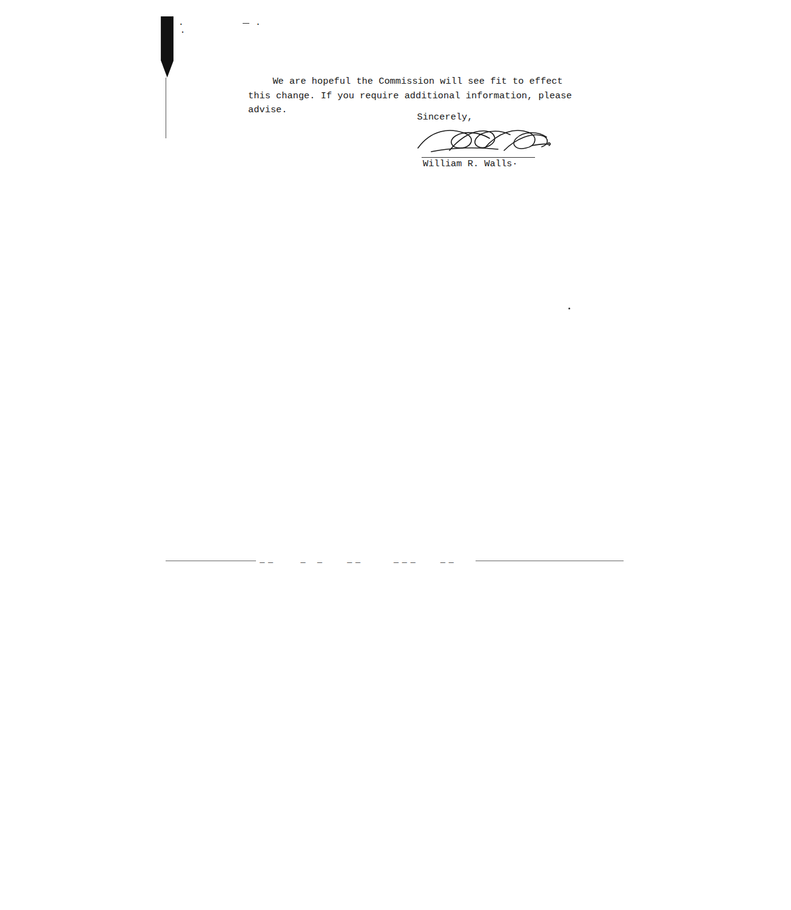. .
.
We are hopeful the Commission will see fit to effect this change. If you require additional information, please advise.
Sincerely,
William R. Walls·
——
— —
——
———
——